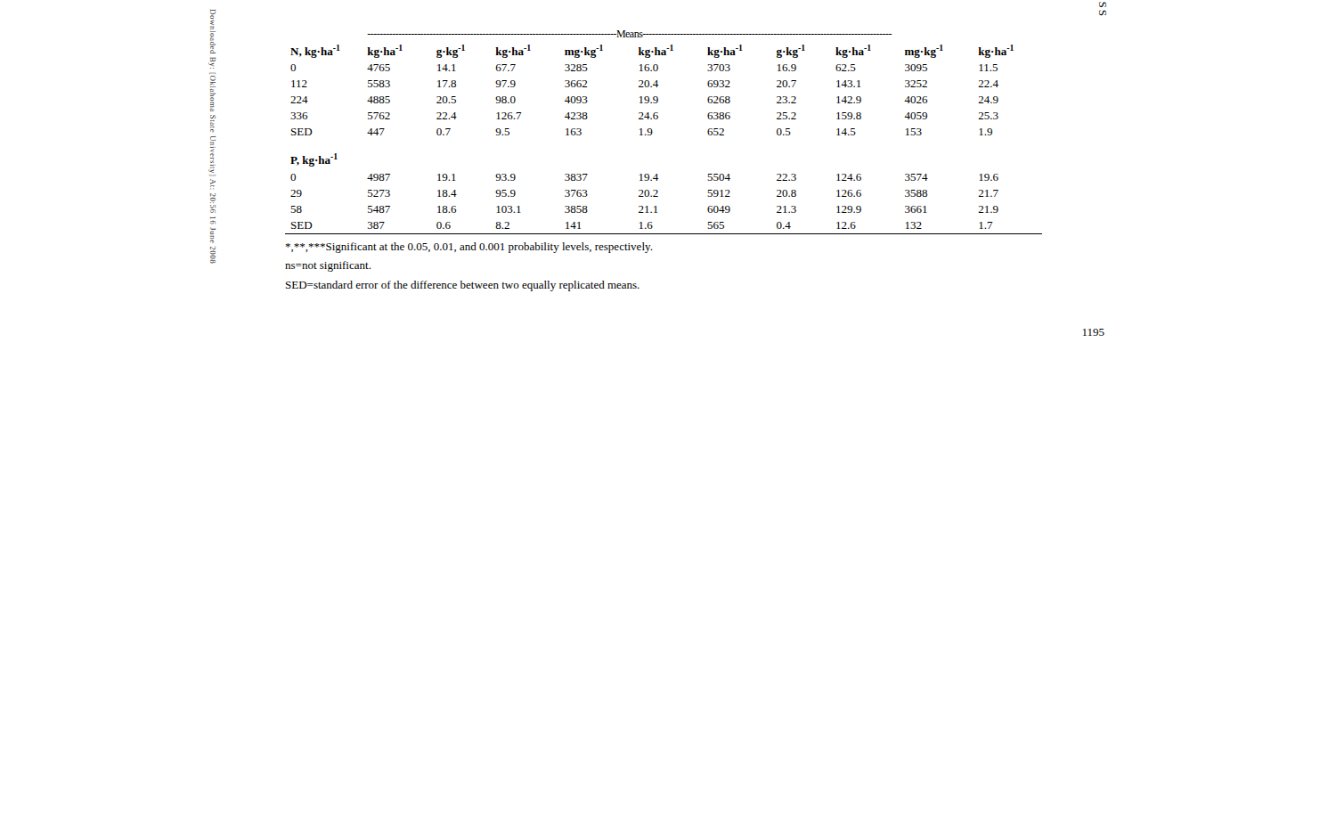Downloaded By: [Oklahoma State University] At: 20:56 16 June 2008
N AND P NUTRIENT STATUS IN BERMUDA GRASS
| | --------------------------------------------------------------------------------Means-------------------------------------------------------------------------------- |
| N, kg·ha -1 | kg·ha -1 | g·kg -1 | kg·ha -1 | mg·kg -1 | kg·ha -1 | kg·ha -1 | g·kg -1 | kg·ha -1 | mg·kg -1 | kg·ha -1 |
| 0 | 4765 | 14.1 | 67.7 | 3285 | 16.0 | 3703 | 16.9 | 62.5 | 3095 | 11.5 |
| 112 | 5583 | 17.8 | 97.9 | 3662 | 20.4 | 6932 | 20.7 | 143.1 | 3252 | 22.4 |
| 224 | 4885 | 20.5 | 98.0 | 4093 | 19.9 | 6268 | 23.2 | 142.9 | 4026 | 24.9 |
| 336 | 5762 | 22.4 | 126.7 | 4238 | 24.6 | 6386 | 25.2 | 159.8 | 4059 | 25.3 |
| SED | 447 | 0.7 | 9.5 | 163 | 1.9 | 652 | 0.5 | 14.5 | 153 | 1.9 |
| P, kg·ha -1 | |
| 0 | 4987 | 19.1 | 93.9 | 3837 | 19.4 | 5504 | 22.3 | 124.6 | 3574 | 19.6 |
| 29 | 5273 | 18.4 | 95.9 | 3763 | 20.2 | 5912 | 20.8 | 126.6 | 3588 | 21.7 |
| 58 | 5487 | 18.6 | 103.1 | 3858 | 21.1 | 6049 | 21.3 | 129.9 | 3661 | 21.9 |
| SED | 387 | 0.6 | 8.2 | 141 | 1.6 | 565 | 0.4 | 12.6 | 132 | 1.7 |
*,**,***Significant at the 0.05, 0.01, and 0.001 probability levels, respectively.
ns=not significant.
SED=standard error of the difference between two equally replicated means.
1195